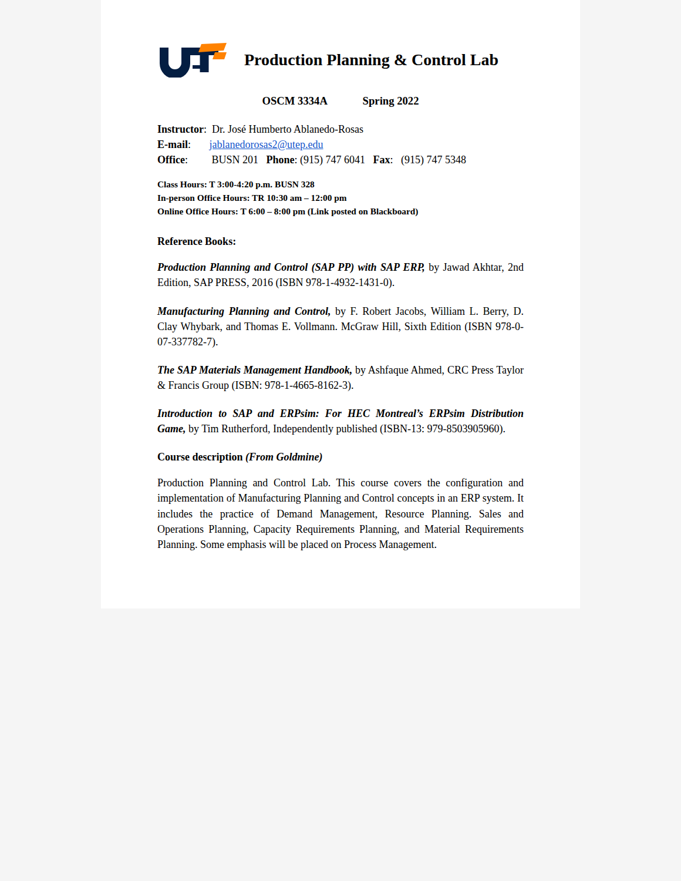Production Planning & Control Lab
OSCM 3334A Spring 2022
Instructor: Dr. José Humberto Ablanedo-Rosas
E-mail: jablanedorosas2@utep.edu
Office: BUSN 201 Phone: (915) 747 6041 Fax: (915) 747 5348
Class Hours: T 3:00-4:20 p.m. BUSN 328
In-person Office Hours: TR 10:30 am – 12:00 pm
Online Office Hours: T 6:00 – 8:00 pm (Link posted on Blackboard)
Reference Books:
Production Planning and Control (SAP PP) with SAP ERP, by Jawad Akhtar, 2nd Edition, SAP PRESS, 2016 (ISBN 978-1-4932-1431-0).
Manufacturing Planning and Control, by F. Robert Jacobs, William L. Berry, D. Clay Whybark, and Thomas E. Vollmann. McGraw Hill, Sixth Edition (ISBN 978-0-07-337782-7).
The SAP Materials Management Handbook, by Ashfaque Ahmed, CRC Press Taylor & Francis Group (ISBN: 978-1-4665-8162-3).
Introduction to SAP and ERPsim: For HEC Montreal’s ERPsim Distribution Game, by Tim Rutherford, Independently published (ISBN-13: 979-8503905960).
Course description (From Goldmine)
Production Planning and Control Lab. This course covers the configuration and implementation of Manufacturing Planning and Control concepts in an ERP system. It includes the practice of Demand Management, Resource Planning. Sales and Operations Planning, Capacity Requirements Planning, and Material Requirements Planning. Some emphasis will be placed on Process Management.